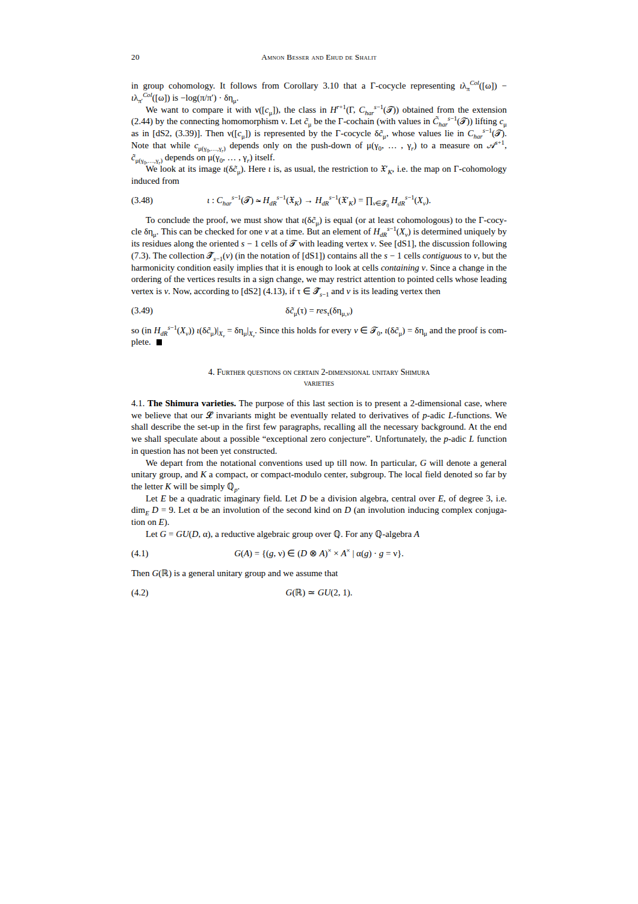20 Amnon Besser and Ehud de Shalit
in group cohomology. It follows from Corollary 3.10 that a Γ-cocycle representing ιλπCol([ω]) − ιλπ′Col([ω]) is −log(π/π′) · δημ.
We want to compare it with ν([cμ]), the class in Hr+1(Γ, Chars−1(𝒯)) obtained from the extension (2.44) by the connecting homomorphism ν. Let c̃μ be the Γ-cochain (with values in C̃hars−1(𝒯)) lifting cμ as in [dS2, (3.39)]. Then ν([cμ]) is represented by the Γ-cocycle δc̃μ, whose values lie in Chars−1(𝒯). Note that while cμ(γ0,…,γr) depends only on the push-down of μ(γ0, … , γr) to a measure on 𝒜s+1, c̃μ(γ0,…,γr) depends on μ(γ0, … , γr) itself.
We look at its image ι(δc̃μ). Here ι is, as usual, the restriction to 𝔛′K, i.e. the map on Γ-cohomology induced from
(3.48) ι : Chars−1(𝒯) ≃ HdRs−1(𝔛K) → HdRs−1(𝔛′K) = ∏v∈𝒯0 HdRs−1(Xv).
To conclude the proof, we must show that ι(δc̃μ) is equal (or at least cohomologous) to the Γ-cocycle δημ. This can be checked for one v at a time. But an element of HdRs−1(Xv) is determined uniquely by its residues along the oriented s − 1 cells of 𝒯 with leading vertex v. See [dS1], the discussion following (7.3). The collection 𝒯̂s−1(v) (in the notation of [dS1]) contains all the s − 1 cells contiguous to v, but the harmonicity condition easily implies that it is enough to look at cells containing v. Since a change in the ordering of the vertices results in a sign change, we may restrict attention to pointed cells whose leading vertex is v. Now, according to [dS2] (4.13), if τ ∈ 𝒯̂s−1 and v is its leading vertex then
(3.49) δc̃μ(τ) = resτ(δημ,v)
so (in HdRs−1(Xv)) ι(δc̃μ)|Xv = δημ|Xv. Since this holds for every v ∈ 𝒯0, ι(δc̃μ) = δημ and the proof is complete.
4. Further questions on certain 2-dimensional unitary Shimura
varieties
4.1. The Shimura varieties. The purpose of this last section is to present a 2-dimensional case, where we believe that our 𝓛 invariants might be eventually related to derivatives of p-adic L-functions. We shall describe the set-up in the first few paragraphs, recalling all the necessary background. At the end we shall speculate about a possible “exceptional zero conjecture”. Unfortunately, the p-adic L function in question has not been yet constructed.
We depart from the notational conventions used up till now. In particular, G will denote a general unitary group, and K a compact, or compact-modulo center, subgroup. The local field denoted so far by the letter K will be simply ℚp.
Let E be a quadratic imaginary field. Let D be a division algebra, central over E, of degree 3, i.e. dimE D = 9. Let α be an involution of the second kind on D (an involution inducing complex conjugation on E).
Let G = GU(D, α), a reductive algebraic group over ℚ. For any ℚ-algebra A
(4.1) G(A) = {(g, ν) ∈ (D ⊗ A)× × A× | α(g) · g = ν}.
Then G(ℝ) is a general unitary group and we assume that
(4.2) G(ℝ) ≃ GU(2, 1).